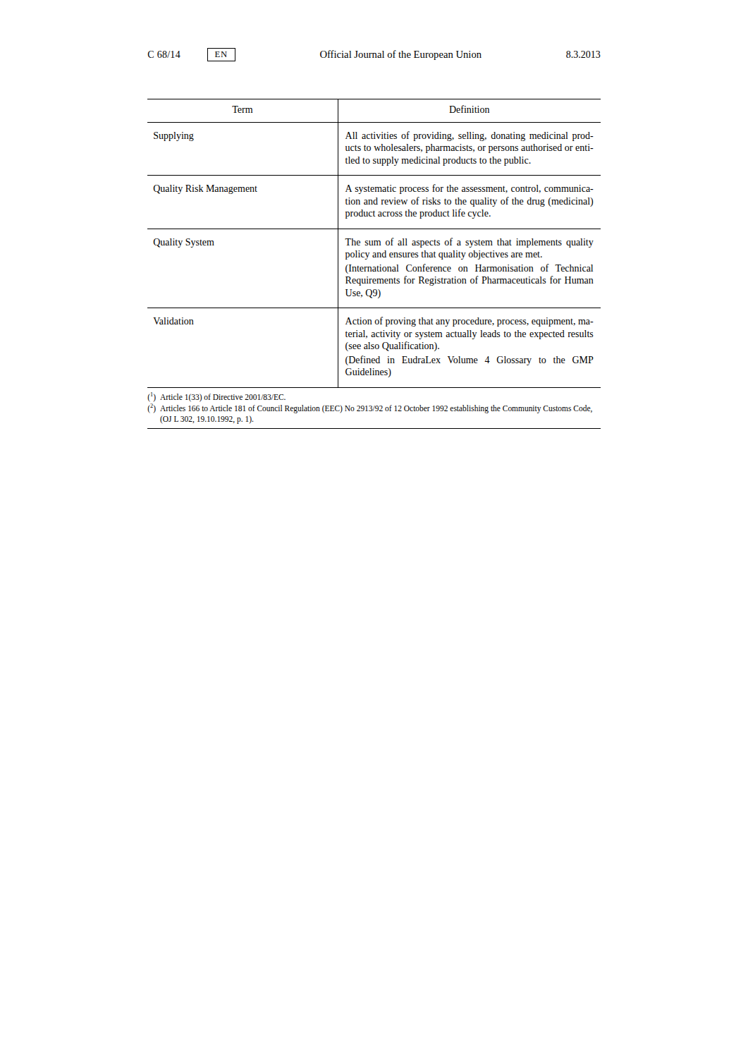C 68/14 EN
Official Journal of the European Union
8.3.2013
| Term | Definition |
| --- | --- |
| Supplying | All activities of providing, selling, donating medicinal products to wholesalers, pharmacists, or persons authorised or entitled to supply medicinal products to the public. |
| Quality Risk Management | A systematic process for the assessment, control, communication and review of risks to the quality of the drug (medicinal) product across the product life cycle. |
| Quality System | The sum of all aspects of a system that implements quality policy and ensures that quality objectives are met. (International Conference on Harmonisation of Technical Requirements for Registration of Pharmaceuticals for Human Use, Q9) |
| Validation | Action of proving that any procedure, process, equipment, material, activity or system actually leads to the expected results (see also Qualification). (Defined in EudraLex Volume 4 Glossary to the GMP Guidelines) |
(1) Article 1(33) of Directive 2001/83/EC.
(2) Articles 166 to Article 181 of Council Regulation (EEC) No 2913/92 of 12 October 1992 establishing the Community Customs Code, (OJ L 302, 19.10.1992, p. 1).